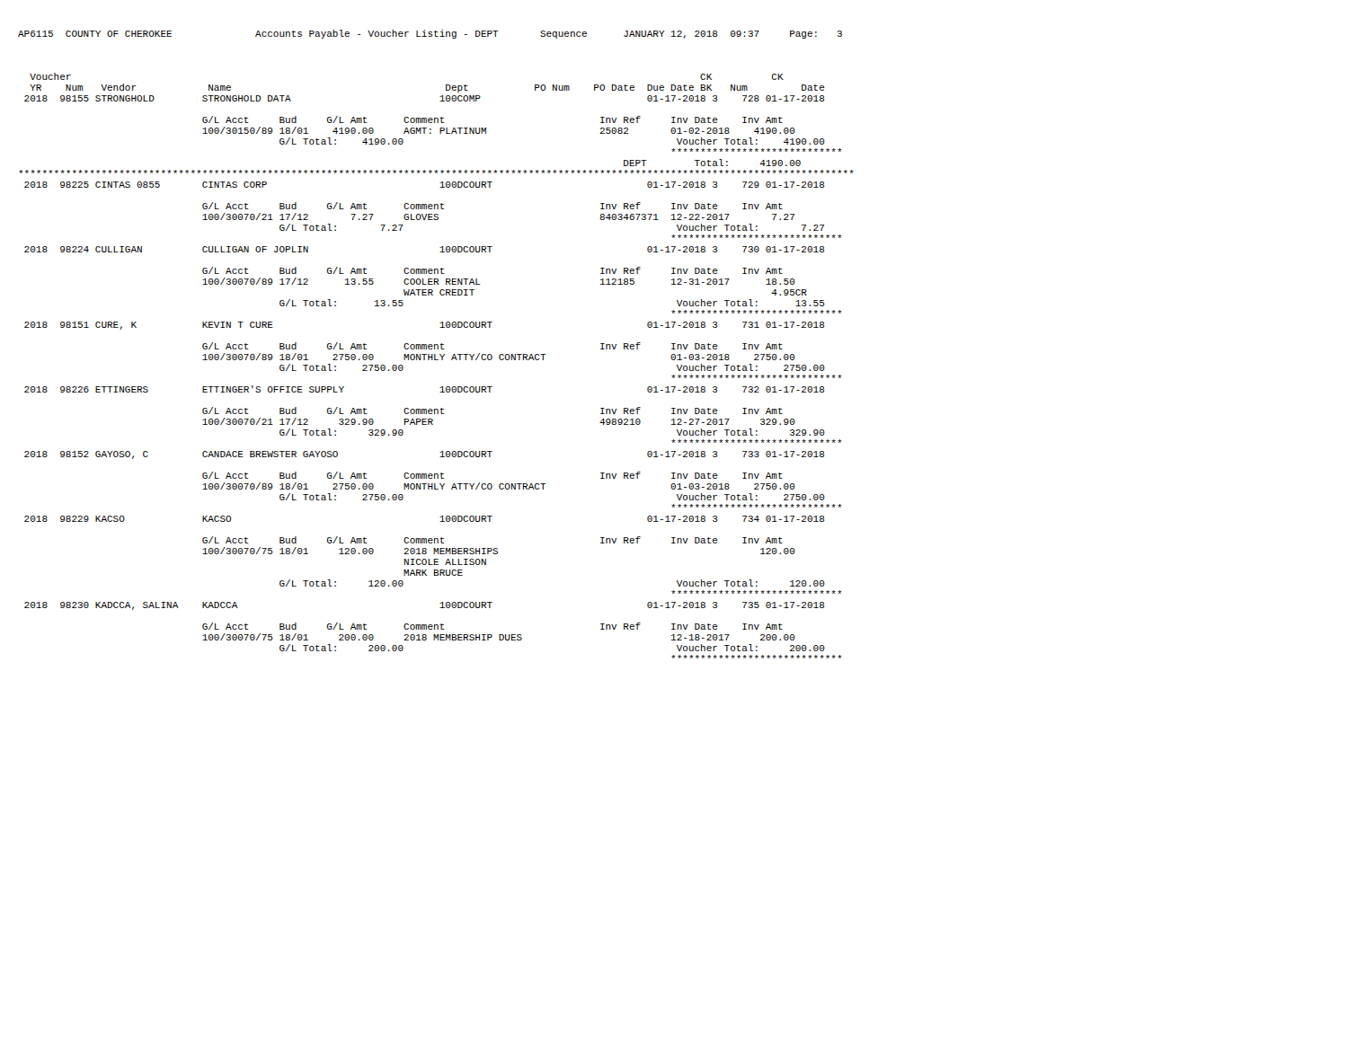AP6115 COUNTY OF CHEROKEE Accounts Payable - Voucher Listing - DEPT Sequence JANUARY 12, 2018 09:37 Page: 3 Voucher CK CK YR Num Vendor Name Dept PO Num PO Date Due Date BK Num Date 2018 98155 STRONGHOLD STRONGHOLD DATA 100COMP 01-17-2018 3 728 01-17-2018 G/L Acct Bud G/L Amt Comment Inv Ref Inv Date Inv Amt 100/30150/89 18/01 4190.00 AGMT: PLATINUM 25082 01-02-2018 4190.00 G/L Total: 4190.00 Voucher Total: 4190.00 ***************************** DEPT Total: 4190.00 ********************************************************************************************************************************************* 2018 98225 CINTAS 0855 CINTAS CORP 100DCOURT 01-17-2018 3 729 01-17-2018 G/L Acct Bud G/L Amt Comment Inv Ref Inv Date Inv Amt 100/30070/21 17/12 7.27 GLOVES 8403467371 12-22-2017 7.27 G/L Total: 7.27 Voucher Total: 7.27 ***************************** 2018 98224 CULLIGAN CULLIGAN OF JOPLIN 100DCOURT 01-17-2018 3 730 01-17-2018 G/L Acct Bud G/L Amt Comment Inv Ref Inv Date Inv Amt 100/30070/89 17/12 13.55 COOLER RENTAL 112185 12-31-2017 18.50 WATER CREDIT 4.95CR G/L Total: 13.55 Voucher Total: 13.55 ***************************** 2018 98151 CURE, K KEVIN T CURE 100DCOURT 01-17-2018 3 731 01-17-2018 G/L Acct Bud G/L Amt Comment Inv Ref Inv Date Inv Amt 100/30070/89 18/01 2750.00 MONTHLY ATTY/CO CONTRACT 01-03-2018 2750.00 G/L Total: 2750.00 Voucher Total: 2750.00 ***************************** 2018 98226 ETTINGERS ETTINGER'S OFFICE SUPPLY 100DCOURT 01-17-2018 3 732 01-17-2018 G/L Acct Bud G/L Amt Comment Inv Ref Inv Date Inv Amt 100/30070/21 17/12 329.90 PAPER 4989210 12-27-2017 329.90 G/L Total: 329.90 Voucher Total: 329.90 ***************************** 2018 98152 GAYOSO, C CANDACE BREWSTER GAYOSO 100DCOURT 01-17-2018 3 733 01-17-2018 G/L Acct Bud G/L Amt Comment Inv Ref Inv Date Inv Amt 100/30070/89 18/01 2750.00 MONTHLY ATTY/CO CONTRACT 01-03-2018 2750.00 G/L Total: 2750.00 Voucher Total: 2750.00 ***************************** 2018 98229 KACSO KACSO 100DCOURT 01-17-2018 3 734 01-17-2018 G/L Acct Bud G/L Amt Comment Inv Ref Inv Date Inv Amt 100/30070/75 18/01 120.00 2018 MEMBERSHIPS 120.00 NICOLE ALLISON MARK BRUCE G/L Total: 120.00 Voucher Total: 120.00 ***************************** 2018 98230 KADCCA, SALINA KADCCA 100DCOURT 01-17-2018 3 735 01-17-2018 G/L Acct Bud G/L Amt Comment Inv Ref Inv Date Inv Amt 100/30070/75 18/01 200.00 2018 MEMBERSHIP DUES 12-18-2017 200.00 G/L Total: 200.00 Voucher Total: 200.00 *****************************